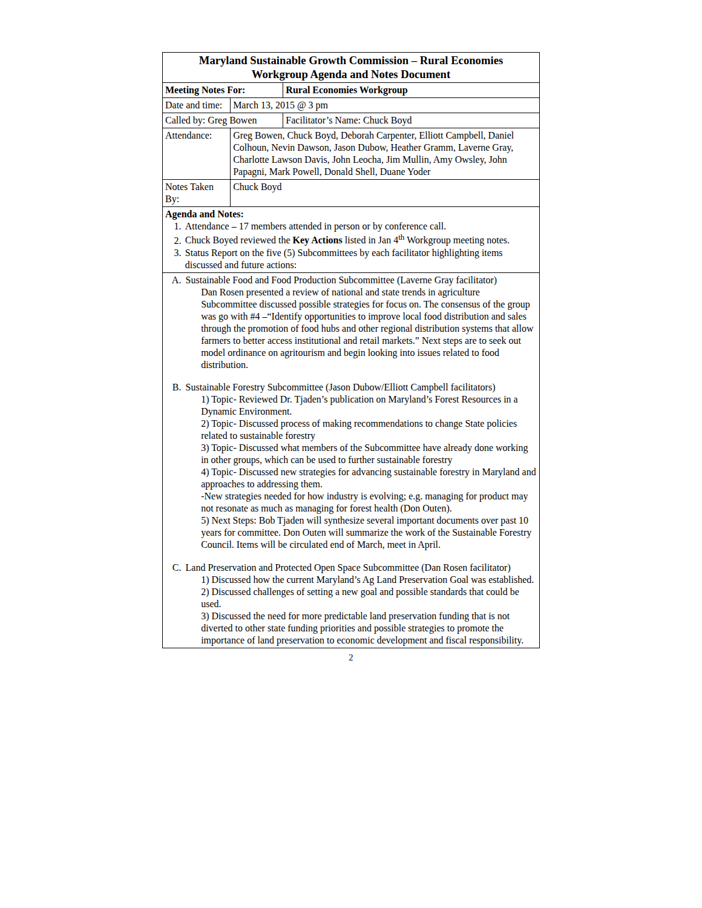| Maryland Sustainable Growth Commission – Rural Economies Workgroup Agenda and Notes Document |
| Meeting Notes For: | Rural Economies Workgroup |
| Date and time: | March 13, 2015 @ 3 pm |
| Called by: Greg Bowen | Facilitator’s Name: Chuck Boyd |
| Attendance: | Greg Bowen, Chuck Boyd, Deborah Carpenter, Elliott Campbell, Daniel Colhoun, Nevin Dawson, Jason Dubow, Heather Gramm, Laverne Gray, Charlotte Lawson Davis, John Leocha, Jim Mullin, Amy Owsley, John Papagni, Mark Powell, Donald Shell, Duane Yoder |
| Notes Taken By: | Chuck Boyd |
| Agenda and Notes: Attendance – 17 members attended in person or by conference call. Chuck Boyed reviewed the Key Actions listed in Jan 4 th Workgroup meeting notes. Status Report on the five (5) Subcommittees by each facilitator highlighting items discussed and future actions: |
| Sustainable Food and Food Production Subcommittee (Laverne Gray facilitator) Dan Rosen presented a review of national and state trends in agriculture Subcommittee discussed possible strategies for focus on. The consensus of the group was go with #4 –“Identify opportunities to improve local food distribution and sales through the promotion of food hubs and other regional distribution systems that allow farmers to better access institutional and retail markets.” Next steps are to seek out model ordinance on agritourism and begin looking into issues related to food distribution. Sustainable Forestry Subcommittee (Jason Dubow/Elliott Campbell facilitators) 1) Topic- Reviewed Dr. Tjaden’s publication on Maryland’s Forest Resources in a Dynamic Environment. 2) Topic- Discussed process of making recommendations to change State policies related to sustainable forestry 3) Topic- Discussed what members of the Subcommittee have already done working in other groups, which can be used to further sustainable forestry 4) Topic- Discussed new strategies for advancing sustainable forestry in Maryland and approaches to addressing them. -New strategies needed for how industry is evolving; e.g. managing for product may not resonate as much as managing for forest health (Don Outen). 5) Next Steps: Bob Tjaden will synthesize several important documents over past 10 years for committee. Don Outen will summarize the work of the Sustainable Forestry Council. Items will be circulated end of March, meet in April. Land Preservation and Protected Open Space Subcommittee (Dan Rosen facilitator) 1) Discussed how the current Maryland’s Ag Land Preservation Goal was established. 2) Discussed challenges of setting a new goal and possible standards that could be used. 3) Discussed the need for more predictable land preservation funding that is not diverted to other state funding priorities and possible strategies to promote the importance of land preservation to economic development and fiscal responsibility. |
2